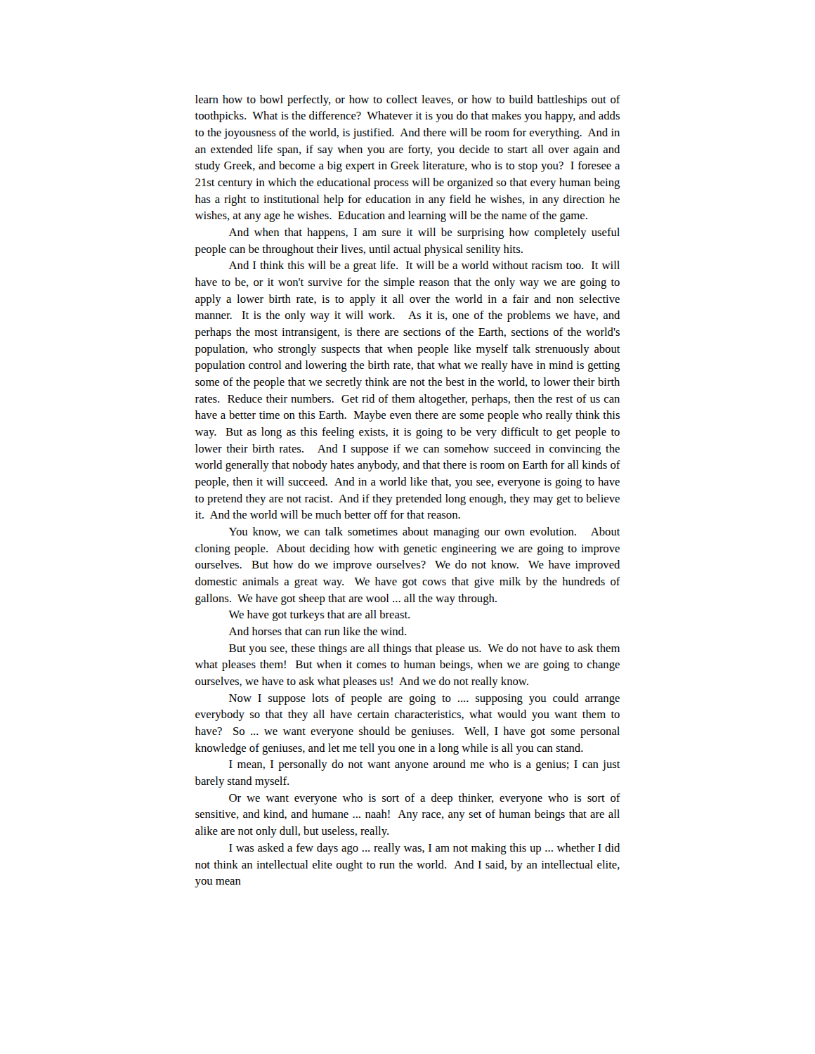learn how to bowl perfectly, or how to collect leaves, or how to build battleships out of toothpicks. What is the difference? Whatever it is you do that makes you happy, and adds to the joyousness of the world, is justified. And there will be room for everything. And in an extended life span, if say when you are forty, you decide to start all over again and study Greek, and become a big expert in Greek literature, who is to stop you? I foresee a 21st century in which the educational process will be organized so that every human being has a right to institutional help for education in any field he wishes, in any direction he wishes, at any age he wishes. Education and learning will be the name of the game.
And when that happens, I am sure it will be surprising how completely useful people can be throughout their lives, until actual physical senility hits.
And I think this will be a great life. It will be a world without racism too. It will have to be, or it won't survive for the simple reason that the only way we are going to apply a lower birth rate, is to apply it all over the world in a fair and non selective manner. It is the only way it will work. As it is, one of the problems we have, and perhaps the most intransigent, is there are sections of the Earth, sections of the world's population, who strongly suspects that when people like myself talk strenuously about population control and lowering the birth rate, that what we really have in mind is getting some of the people that we secretly think are not the best in the world, to lower their birth rates. Reduce their numbers. Get rid of them altogether, perhaps, then the rest of us can have a better time on this Earth. Maybe even there are some people who really think this way. But as long as this feeling exists, it is going to be very difficult to get people to lower their birth rates. And I suppose if we can somehow succeed in convincing the world generally that nobody hates anybody, and that there is room on Earth for all kinds of people, then it will succeed. And in a world like that, you see, everyone is going to have to pretend they are not racist. And if they pretended long enough, they may get to believe it. And the world will be much better off for that reason.
You know, we can talk sometimes about managing our own evolution. About cloning people. About deciding how with genetic engineering we are going to improve ourselves. But how do we improve ourselves? We do not know. We have improved domestic animals a great way. We have got cows that give milk by the hundreds of gallons. We have got sheep that are wool ... all the way through.
We have got turkeys that are all breast.
And horses that can run like the wind.
But you see, these things are all things that please us. We do not have to ask them what pleases them! But when it comes to human beings, when we are going to change ourselves, we have to ask what pleases us! And we do not really know.
Now I suppose lots of people are going to .... supposing you could arrange everybody so that they all have certain characteristics, what would you want them to have? So ... we want everyone should be geniuses. Well, I have got some personal knowledge of geniuses, and let me tell you one in a long while is all you can stand.
I mean, I personally do not want anyone around me who is a genius; I can just barely stand myself.
Or we want everyone who is sort of a deep thinker, everyone who is sort of sensitive, and kind, and humane ... naah! Any race, any set of human beings that are all alike are not only dull, but useless, really.
I was asked a few days ago ... really was, I am not making this up ... whether I did not think an intellectual elite ought to run the world. And I said, by an intellectual elite, you mean